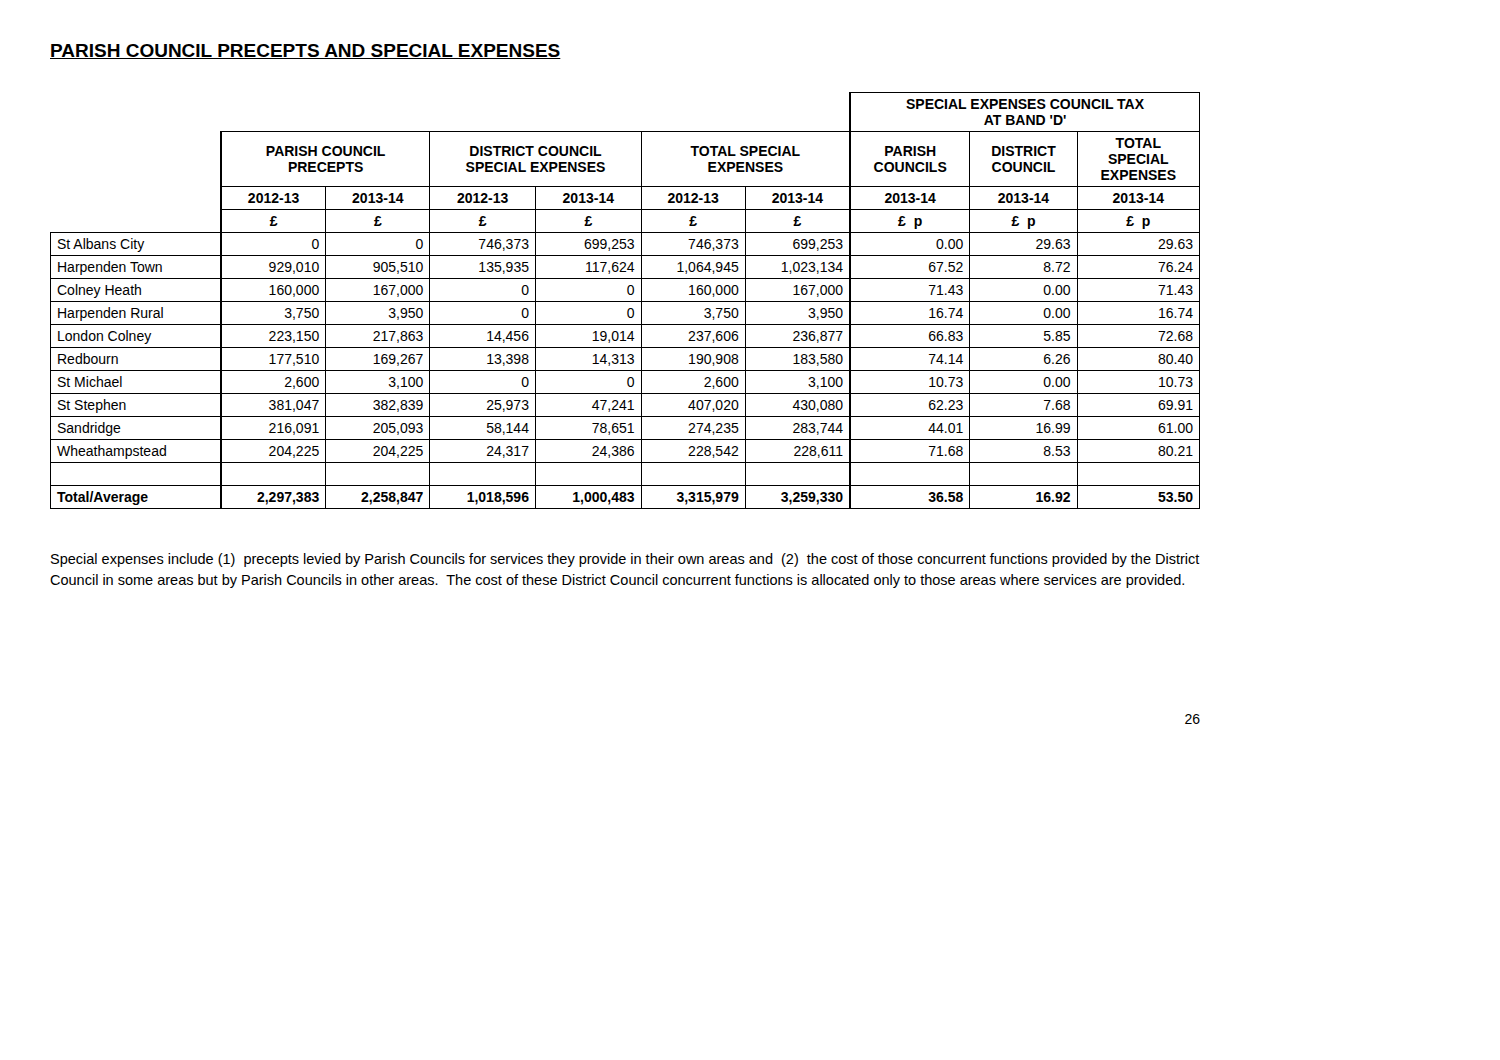PARISH COUNCIL PRECEPTS AND SPECIAL EXPENSES
| | | SPECIAL EXPENSES COUNCIL TAX AT BAND 'D' |
| --- | --- | --- |
| PARISH COUNCIL PRECEPTS | DISTRICT COUNCIL SPECIAL EXPENSES | TOTAL SPECIAL EXPENSES | PARISH COUNCILS | DISTRICT COUNCIL | TOTAL SPECIAL EXPENSES |
| 2012-13 | 2013-14 | 2012-13 | 2013-14 | 2012-13 | 2013-14 | 2013-14 | 2013-14 | 2013-14 |
| £ | £ | £ | £ | £ | £ | £ p | £ p | £ p |
| St Albans City | 0 | 0 | 746,373 | 699,253 | 746,373 | 699,253 | 0.00 | 29.63 | 29.63 |
| Harpenden Town | 929,010 | 905,510 | 135,935 | 117,624 | 1,064,945 | 1,023,134 | 67.52 | 8.72 | 76.24 |
| Colney Heath | 160,000 | 167,000 | 0 | 0 | 160,000 | 167,000 | 71.43 | 0.00 | 71.43 |
| Harpenden Rural | 3,750 | 3,950 | 0 | 0 | 3,750 | 3,950 | 16.74 | 0.00 | 16.74 |
| London Colney | 223,150 | 217,863 | 14,456 | 19,014 | 237,606 | 236,877 | 66.83 | 5.85 | 72.68 |
| Redbourn | 177,510 | 169,267 | 13,398 | 14,313 | 190,908 | 183,580 | 74.14 | 6.26 | 80.40 |
| St Michael | 2,600 | 3,100 | 0 | 0 | 2,600 | 3,100 | 10.73 | 0.00 | 10.73 |
| St Stephen | 381,047 | 382,839 | 25,973 | 47,241 | 407,020 | 430,080 | 62.23 | 7.68 | 69.91 |
| Sandridge | 216,091 | 205,093 | 58,144 | 78,651 | 274,235 | 283,744 | 44.01 | 16.99 | 61.00 |
| Wheathampstead | 204,225 | 204,225 | 24,317 | 24,386 | 228,542 | 228,611 | 71.68 | 8.53 | 80.21 |
| Total/Average | 2,297,383 | 2,258,847 | 1,018,596 | 1,000,483 | 3,315,979 | 3,259,330 | 36.58 | 16.92 | 53.50 |
Special expenses include (1) precepts levied by Parish Councils for services they provide in their own areas and (2) the cost of those concurrent functions provided by the District Council in some areas but by Parish Councils in other areas. The cost of these District Council concurrent functions is allocated only to those areas where services are provided.
26